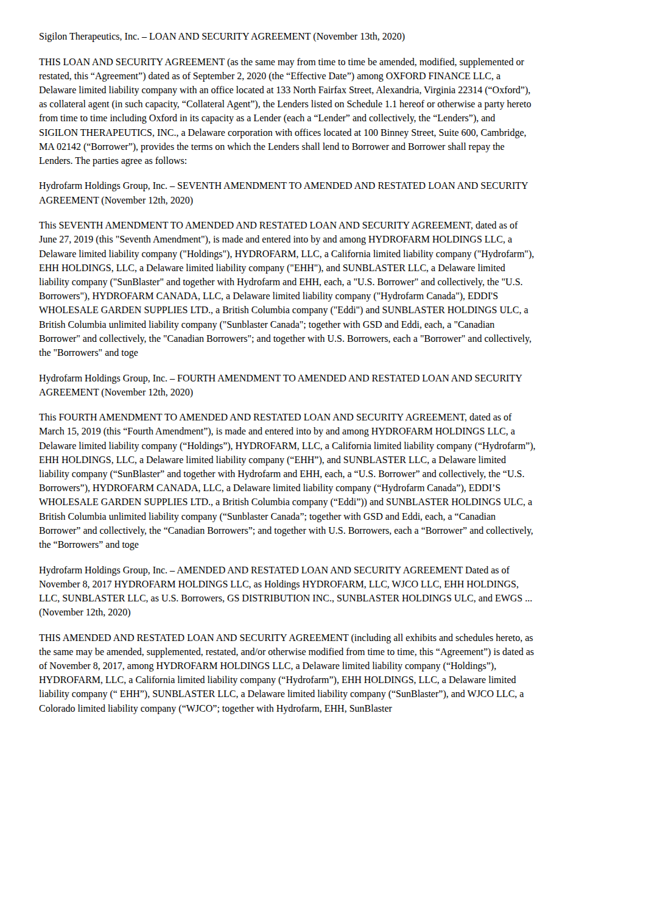Sigilon Therapeutics, Inc. – LOAN AND SECURITY AGREEMENT (November 13th, 2020)
THIS LOAN AND SECURITY AGREEMENT (as the same may from time to time be amended, modified, supplemented or restated, this “Agreement”) dated as of September 2, 2020 (the “Effective Date”) among OXFORD FINANCE LLC, a Delaware limited liability company with an office located at 133 North Fairfax Street, Alexandria, Virginia 22314 (“Oxford”), as collateral agent (in such capacity, “Collateral Agent”), the Lenders listed on Schedule 1.1 hereof or otherwise a party hereto from time to time including Oxford in its capacity as a Lender (each a “Lender” and collectively, the “Lenders”), and SIGILON THERAPEUTICS, INC., a Delaware corporation with offices located at 100 Binney Street, Suite 600, Cambridge, MA 02142 (“Borrower”), provides the terms on which the Lenders shall lend to Borrower and Borrower shall repay the Lenders. The parties agree as follows:
Hydrofarm Holdings Group, Inc. – SEVENTH AMENDMENT TO AMENDED AND RESTATED LOAN AND SECURITY AGREEMENT (November 12th, 2020)
This SEVENTH AMENDMENT TO AMENDED AND RESTATED LOAN AND SECURITY AGREEMENT, dated as of June 27, 2019 (this "Seventh Amendment"), is made and entered into by and among HYDROFARM HOLDINGS LLC, a Delaware limited liability company ("Holdings"), HYDROFARM, LLC, a California limited liability company ("Hydrofarm"), EHH HOLDINGS, LLC, a Delaware limited liability company ("EHH"), and SUNBLASTER LLC, a Delaware limited liability company ("SunBlaster" and together with Hydrofarm and EHH, each, a "U.S. Borrower" and collectively, the "U.S. Borrowers"), HYDROFARM CANADA, LLC, a Delaware limited liability company ("Hydrofarm Canada"), EDDI'S WHOLESALE GARDEN SUPPLIES LTD., a British Columbia company ("Eddi") and SUNBLASTER HOLDINGS ULC, a British Columbia unlimited liability company ("Sunblaster Canada"; together with GSD and Eddi, each, a "Canadian Borrower" and collectively, the "Canadian Borrowers"; and together with U.S. Borrowers, each a "Borrower" and collectively, the "Borrowers" and toge
Hydrofarm Holdings Group, Inc. – FOURTH AMENDMENT TO AMENDED AND RESTATED LOAN AND SECURITY AGREEMENT (November 12th, 2020)
This FOURTH AMENDMENT TO AMENDED AND RESTATED LOAN AND SECURITY AGREEMENT, dated as of March 15, 2019 (this “Fourth Amendment”), is made and entered into by and among HYDROFARM HOLDINGS LLC, a Delaware limited liability company (“Holdings”), HYDROFARM, LLC, a California limited liability company (“Hydrofarm”), EHH HOLDINGS, LLC, a Delaware limited liability company (“EHH”), and SUNBLASTER LLC, a Delaware limited liability company (“SunBlaster” and together with Hydrofarm and EHH, each, a “U.S. Borrower” and collectively, the “U.S. Borrowers”), HYDROFARM CANADA, LLC, a Delaware limited liability company (“Hydrofarm Canada”), EDDI’S WHOLESALE GARDEN SUPPLIES LTD., a British Columbia company (“Eddi”)) and SUNBLASTER HOLDINGS ULC, a British Columbia unlimited liability company (“Sunblaster Canada”; together with GSD and Eddi, each, a “Canadian Borrower” and collectively, the “Canadian Borrowers”; and together with U.S. Borrowers, each a “Borrower” and collectively, the “Borrowers” and toge
Hydrofarm Holdings Group, Inc. – AMENDED AND RESTATED LOAN AND SECURITY AGREEMENT Dated as of November 8, 2017 HYDROFARM HOLDINGS LLC, as Holdings HYDROFARM, LLC, WJCO LLC, EHH HOLDINGS, LLC, SUNBLASTER LLC, as U.S. Borrowers, GS DISTRIBUTION INC., SUNBLASTER HOLDINGS ULC, and EWGS ... (November 12th, 2020)
THIS AMENDED AND RESTATED LOAN AND SECURITY AGREEMENT (including all exhibits and schedules hereto, as the same may be amended, supplemented, restated, and/or otherwise modified from time to time, this “Agreement”) is dated as of November 8, 2017, among HYDROFARM HOLDINGS LLC, a Delaware limited liability company (“Holdings”), HYDROFARM, LLC, a California limited liability company (“Hydrofarm”), EHH HOLDINGS, LLC, a Delaware limited liability company (“ EHH”), SUNBLASTER LLC, a Delaware limited liability company (“SunBlaster”), and WJCO LLC, a Colorado limited liability company (“WJCO”; together with Hydrofarm, EHH, SunBlaster